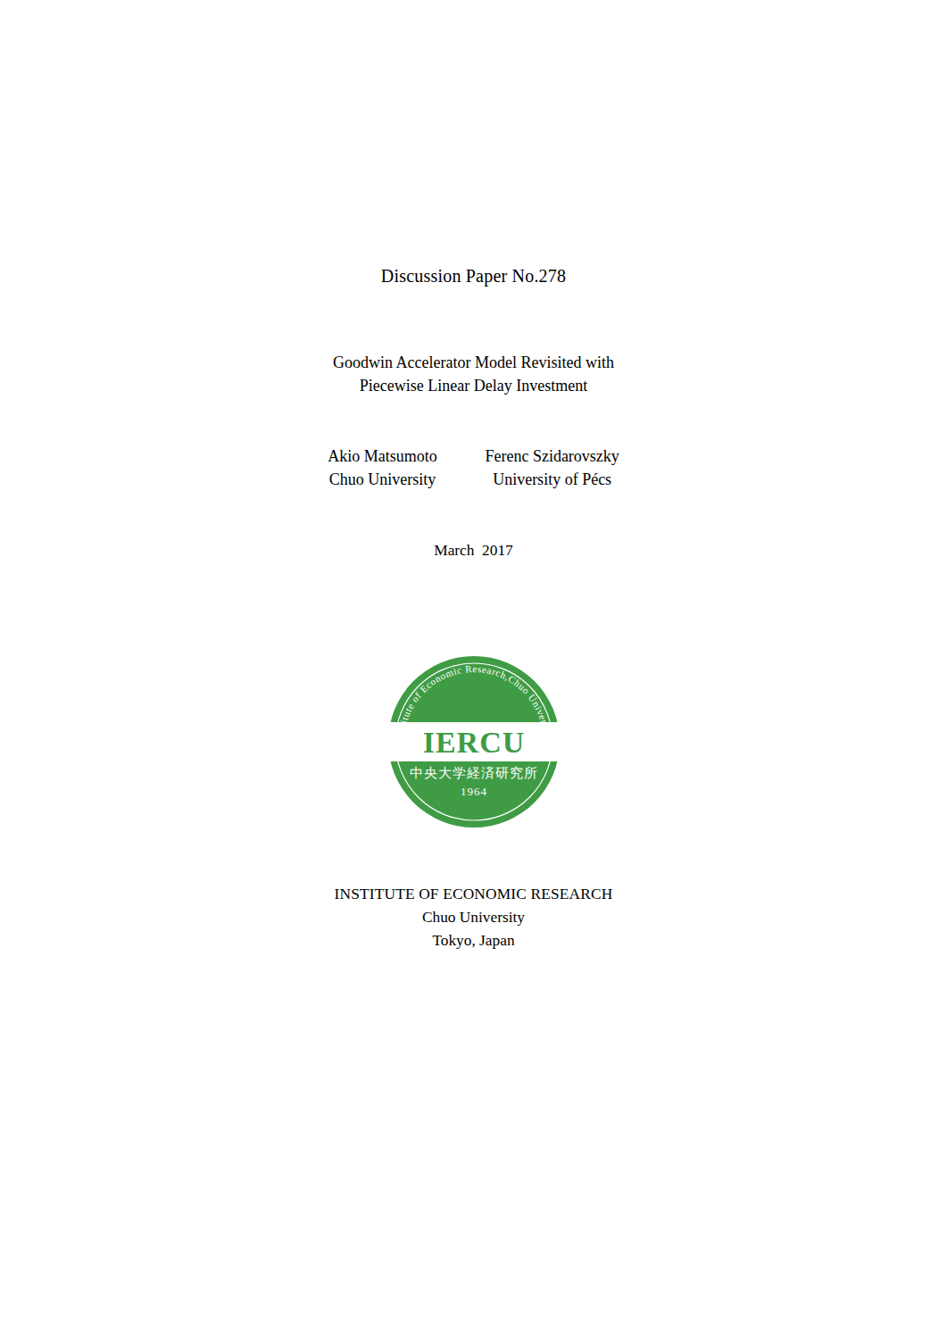Discussion Paper No.278
Goodwin Accelerator Model Revisited with Piecewise Linear Delay Investment
| Akio Matsumoto | Ferenc Szidarovszky |
| Chuo University | University of Pécs |
March 2017
Institute of Economic Research,Chuo University IERCU 中央大学経済研究所 1964
INSTITUTE OF ECONOMIC RESEARCH
Chuo University
Tokyo, Japan